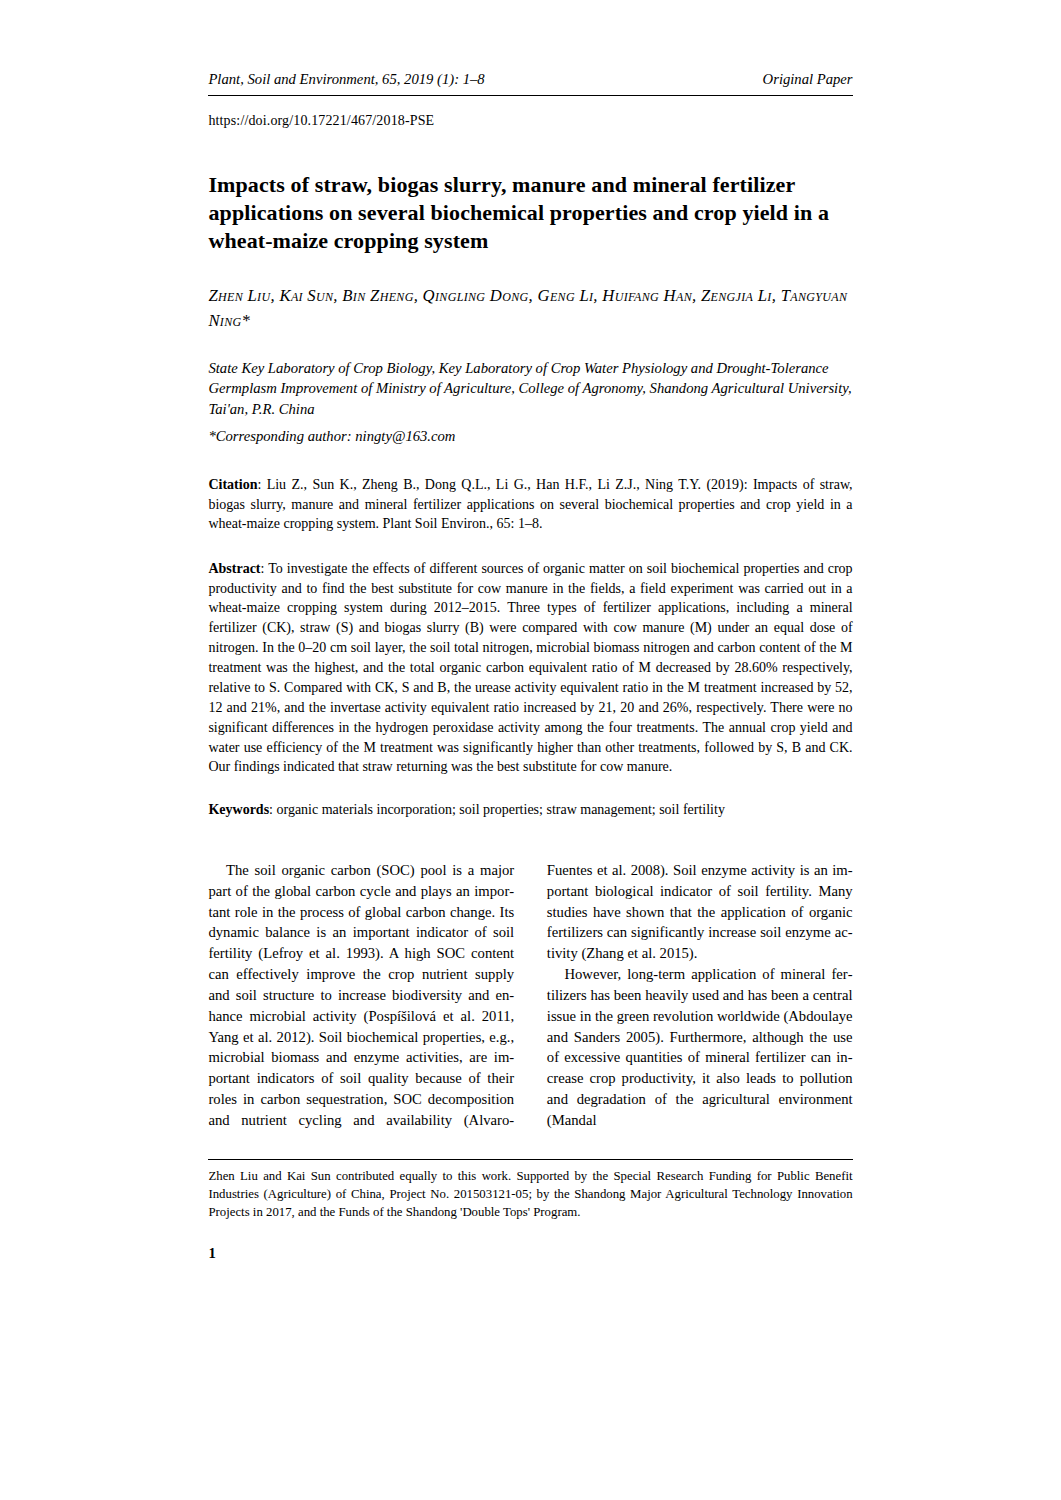Plant, Soil and Environment, 65, 2019 (1): 1–8
Original Paper
https://doi.org/10.17221/467/2018-PSE
Impacts of straw, biogas slurry, manure and mineral fertilizer applications on several biochemical properties and crop yield in a wheat-maize cropping system
Zhen Liu, Kai Sun, Bin Zheng, Qingling Dong, Geng Li, Huifang Han, Zengjia Li, Tangyuan Ning*
State Key Laboratory of Crop Biology, Key Laboratory of Crop Water Physiology and Drought-Tolerance Germplasm Improvement of Ministry of Agriculture, College of Agronomy, Shandong Agricultural University, Tai'an, P.R. China
*Corresponding author: ningty@163.com
Citation: Liu Z., Sun K., Zheng B., Dong Q.L., Li G., Han H.F., Li Z.J., Ning T.Y. (2019): Impacts of straw, biogas slurry, manure and mineral fertilizer applications on several biochemical properties and crop yield in a wheat-maize cropping system. Plant Soil Environ., 65: 1–8.
Abstract: To investigate the effects of different sources of organic matter on soil biochemical properties and crop productivity and to find the best substitute for cow manure in the fields, a field experiment was carried out in a wheat-maize cropping system during 2012–2015. Three types of fertilizer applications, including a mineral fertilizer (CK), straw (S) and biogas slurry (B) were compared with cow manure (M) under an equal dose of nitrogen. In the 0–20 cm soil layer, the soil total nitrogen, microbial biomass nitrogen and carbon content of the M treatment was the highest, and the total organic carbon equivalent ratio of M decreased by 28.60% respectively, relative to S. Compared with CK, S and B, the urease activity equivalent ratio in the M treatment increased by 52, 12 and 21%, and the invertase activity equivalent ratio increased by 21, 20 and 26%, respectively. There were no significant differences in the hydrogen peroxidase activity among the four treatments. The annual crop yield and water use efficiency of the M treatment was significantly higher than other treatments, followed by S, B and CK. Our findings indicated that straw returning was the best substitute for cow manure.
Keywords: organic materials incorporation; soil properties; straw management; soil fertility
The soil organic carbon (SOC) pool is a major part of the global carbon cycle and plays an important role in the process of global carbon change. Its dynamic balance is an important indicator of soil fertility (Lefroy et al. 1993). A high SOC content can effectively improve the crop nutrient supply and soil structure to increase biodiversity and enhance microbial activity (Pospíšilová et al. 2011, Yang et al. 2012). Soil biochemical properties, e.g., microbial biomass and enzyme activities, are important indicators of soil quality because of their roles in carbon sequestration, SOC decomposition and nutrient cycling and availability (Alvaro-Fuentes et al. 2008). Soil enzyme activity is an important biological indicator of soil fertility. Many studies have shown that the application of organic fertilizers can significantly increase soil enzyme activity (Zhang et al. 2015).
However, long-term application of mineral fertilizers has been heavily used and has been a central issue in the green revolution worldwide (Abdoulaye and Sanders 2005). Furthermore, although the use of excessive quantities of mineral fertilizer can increase crop productivity, it also leads to pollution and degradation of the agricultural environment (Mandal
Zhen Liu and Kai Sun contributed equally to this work. Supported by the Special Research Funding for Public Benefit Industries (Agriculture) of China, Project No. 201503121-05; by the Shandong Major Agricultural Technology Innovation Projects in 2017, and the Funds of the Shandong 'Double Tops' Program.
1